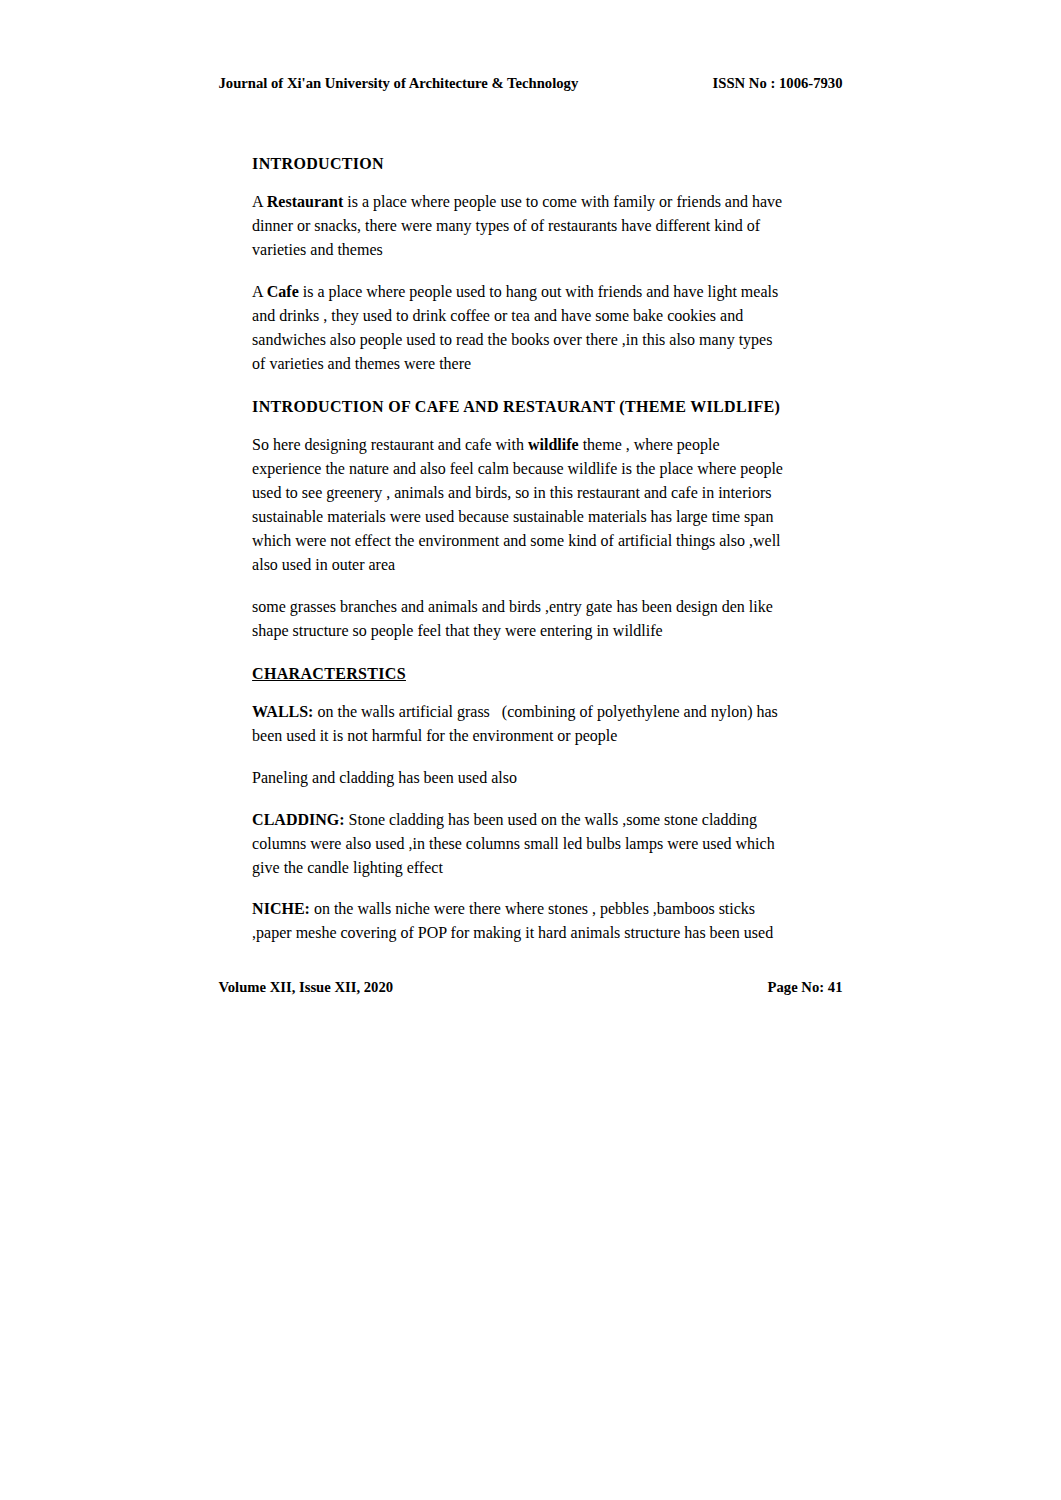Journal of Xi'an University of Architecture & Technology ISSN No : 1006-7930
INTRODUCTION
A Restaurant is a place where people use to come with family or friends and have dinner or snacks, there were many types of of restaurants have different kind of varieties and themes
A Cafe is a place where people used to hang out with friends and have light meals and drinks , they used to drink coffee or tea and have some bake cookies and sandwiches also people used to read the books over there ,in this also many types of varieties and themes were there
INTRODUCTION OF CAFE AND RESTAURANT (THEME WILDLIFE)
So here designing restaurant and cafe with wildlife theme , where people experience the nature and also feel calm because wildlife is the place where people used to see greenery , animals and birds, so in this restaurant and cafe in interiors sustainable materials were used because sustainable materials has large time span which were not effect the environment and some kind of artificial things also ,well also used in outer area
some grasses branches and animals and birds ,entry gate has been design den like shape structure so people feel that they were entering in wildlife
CHARACTERSTICS
WALLS: on the walls artificial grass (combining of polyethylene and nylon) has been used it is not harmful for the environment or people
Paneling and cladding has been used also
CLADDING: Stone cladding has been used on the walls ,some stone cladding columns were also used ,in these columns small led bulbs lamps were used which give the candle lighting effect
NICHE: on the walls niche were there where stones , pebbles ,bamboos sticks ,paper meshe covering of POP for making it hard animals structure has been used
Volume XII, Issue XII, 2020 Page No: 41